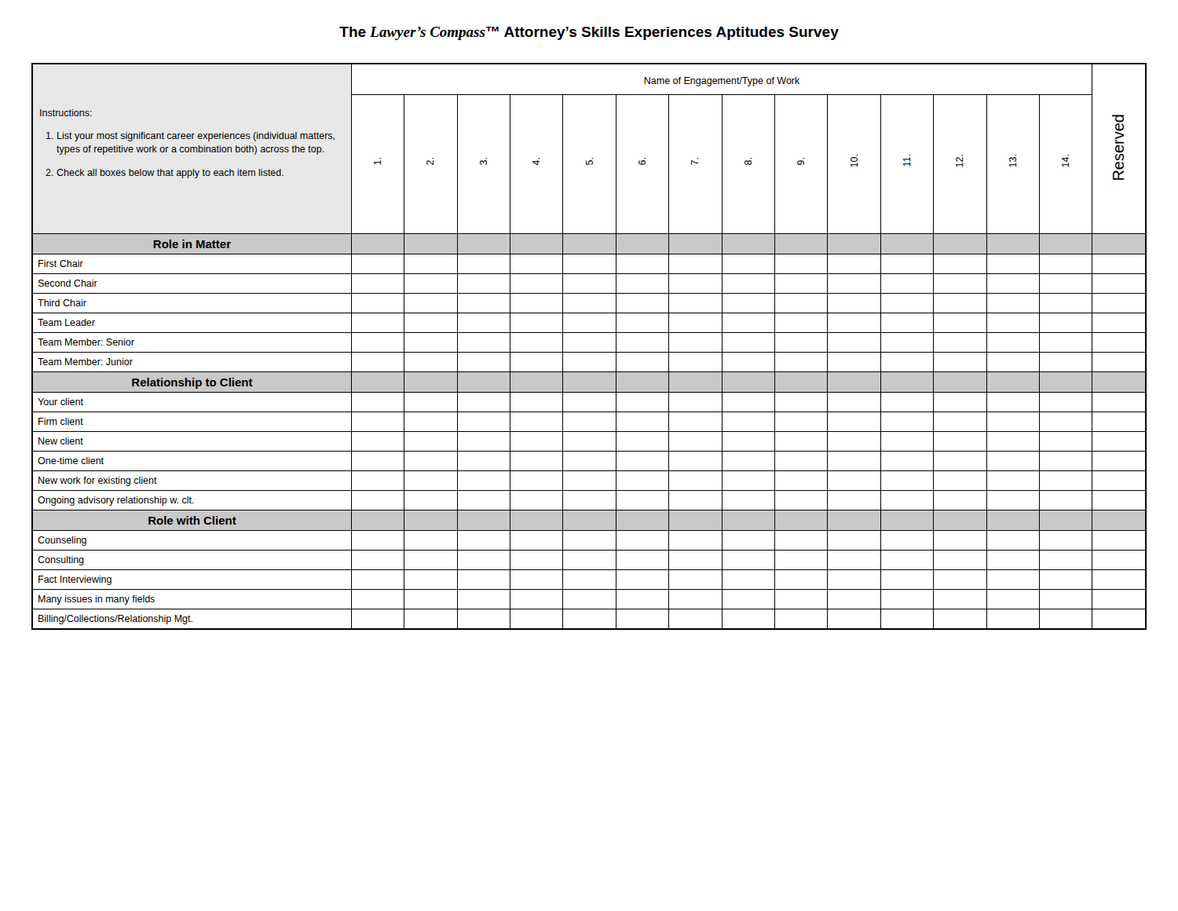The Lawyer’s Compass™ Attorney’s Skills Experiences Aptitudes Survey
| Instructions: List your most significant career experiences (individual matters, types of repetitive work or a combination both) across the top. Check all boxes below that apply to each item listed. | Name of Engagement/Type of Work | Reserved |
| 1. | 2. | 3. | 4. | 5. | 6. | 7. | 8. | 9. | 10. | 11. | 12. | 13. | 14. |
| Role in Matter | | | | | | | | | | | | | | | |
| First Chair | | | | | | | | | | | | | | | |
| Second Chair | | | | | | | | | | | | | | | |
| Third Chair | | | | | | | | | | | | | | | |
| Team Leader | | | | | | | | | | | | | | | |
| Team Member: Senior | | | | | | | | | | | | | | | |
| Team Member: Junior | | | | | | | | | | | | | | | |
| Relationship to Client | | | | | | | | | | | | | | | |
| Your client | | | | | | | | | | | | | | | |
| Firm client | | | | | | | | | | | | | | | |
| New client | | | | | | | | | | | | | | | |
| One-time client | | | | | | | | | | | | | | | |
| New work for existing client | | | | | | | | | | | | | | | |
| Ongoing advisory relationship w. clt. | | | | | | | | | | | | | | | |
| Role with Client | | | | | | | | | | | | | | | |
| Counseling | | | | | | | | | | | | | | | |
| Consulting | | | | | | | | | | | | | | | |
| Fact Interviewing | | | | | | | | | | | | | | | |
| Many issues in many fields | | | | | | | | | | | | | | | |
| Billing/Collections/Relationship Mgt. | | | | | | | | | | | | | | | |